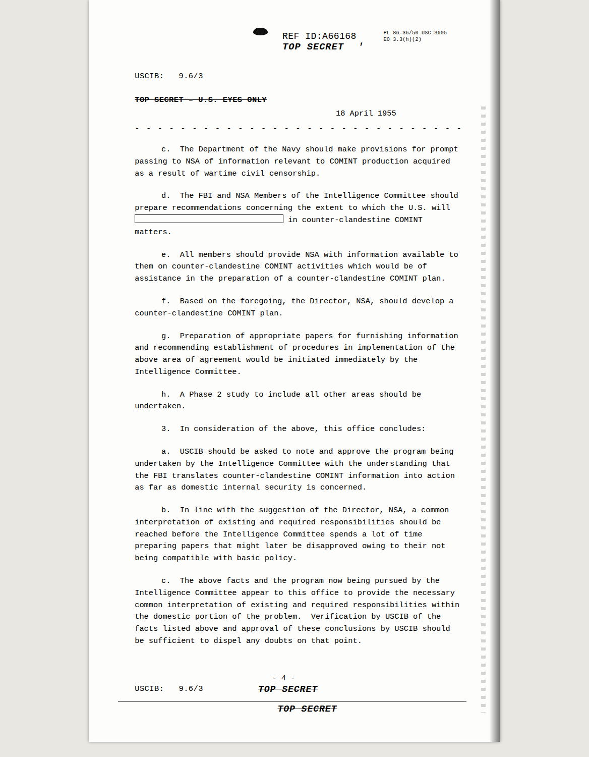REF ID:A66168
TOP SECRET
’
PL 86-36/50 USC 3605
EO 3.3(h)(2)
USCIB: 9.6/3
TOP SECRET – U.S. EYES ONLY
18 April 1955
- - - - - - - - - - - - - - - - - - - - - - - - - - - - - - - - - -
c. The Department of the Navy should make provisions for prompt passing to NSA of information relevant to COMINT production acquired as a result of wartime civil censorship.
d. The FBI and NSA Members of the Intelligence Committee should prepare recommendations concerning the extent to which the U.S. will in counter-clandestine COMINT matters.
e. All members should provide NSA with information available to them on counter-clandestine COMINT activities which would be of assistance in the preparation of a counter-clandestine COMINT plan.
f. Based on the foregoing, the Director, NSA, should develop a counter-clandestine COMINT plan.
g. Preparation of appropriate papers for furnishing information and recommending establishment of procedures in implementation of the above area of agreement would be initiated immediately by the Intelligence Committee.
h. A Phase 2 study to include all other areas should be undertaken.
3. In consideration of the above, this office concludes:
a. USCIB should be asked to note and approve the program being undertaken by the Intelligence Committee with the understanding that the FBI translates counter-clandestine COMINT information into action as far as domestic internal security is concerned.
b. In line with the suggestion of the Director, NSA, a common interpretation of existing and required responsibilities should be reached before the Intelligence Committee spends a lot of time preparing papers that might later be disapproved owing to their not being compatible with basic policy.
c. The above facts and the program now being pursued by the Intelligence Committee appear to this office to provide the necessary common interpretation of existing and required responsibilities within the domestic portion of the problem. Verification by USCIB of the facts listed above and approval of these conclusions by USCIB should be sufficient to dispel any doubts on that point.
- 4 -
USCIB: 9.6/3
TOP SECRET
TOP SECRET